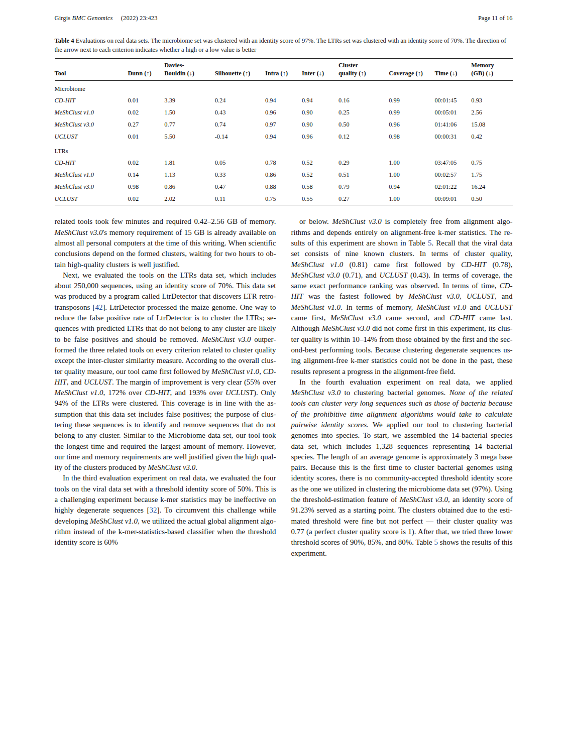Girgis BMC Genomics (2022) 23:423
Page 11 of 16
Table 4 Evaluations on real data sets. The microbiome set was clustered with an identity score of 97%. The LTRs set was clustered with an identity score of 70%. The direction of the arrow next to each criterion indicates whether a high or a low value is better
| Tool | Dunn ( ↑ ) | Davies- Bouldin ( ↓ ) | Silhouette ( ↑ ) | Intra ( ↑ ) | Inter ( ↓ ) | Cluster quality ( ↑ ) | Coverage ( ↑ ) | Time ( ↓ ) | Memory (GB) ( ↓ ) |
| --- | --- | --- | --- | --- | --- | --- | --- | --- | --- |
| Microbiome |
| CD-HIT | 0.01 | 3.39 | 0.24 | 0.94 | 0.94 | 0.16 | 0.99 | 00:01:45 | 0.93 |
| MeShClust v1.0 | 0.02 | 1.50 | 0.43 | 0.96 | 0.90 | 0.25 | 0.99 | 00:05:01 | 2.56 |
| MeShClust v3.0 | 0.27 | 0.77 | 0.74 | 0.97 | 0.90 | 0.50 | 0.96 | 01:41:06 | 15.08 |
| UCLUST | 0.01 | 5.50 | -0.14 | 0.94 | 0.96 | 0.12 | 0.98 | 00:00:31 | 0.42 |
| LTRs |
| CD-HIT | 0.02 | 1.81 | 0.05 | 0.78 | 0.52 | 0.29 | 1.00 | 03:47:05 | 0.75 |
| MeShClust v1.0 | 0.14 | 1.13 | 0.33 | 0.86 | 0.52 | 0.51 | 1.00 | 00:02:57 | 1.75 |
| MeShClust v3.0 | 0.98 | 0.86 | 0.47 | 0.88 | 0.58 | 0.79 | 0.94 | 02:01:22 | 16.24 |
| UCLUST | 0.02 | 2.02 | 0.11 | 0.75 | 0.55 | 0.27 | 1.00 | 00:09:01 | 0.50 |
related tools took few minutes and required 0.42–2.56 GB of memory. MeShClust v3.0's memory requirement of 15 GB is already available on almost all personal computers at the time of this writing. When scientific conclusions depend on the formed clusters, waiting for two hours to obtain high-quality clusters is well justified.
Next, we evaluated the tools on the LTRs data set, which includes about 250,000 sequences, using an identity score of 70%. This data set was produced by a program called LtrDetector that discovers LTR retrotransposons [42]. LtrDetector processed the maize genome. One way to reduce the false positive rate of LtrDetector is to cluster the LTRs; sequences with predicted LTRs that do not belong to any cluster are likely to be false positives and should be removed. MeShClust v3.0 outperformed the three related tools on every criterion related to cluster quality except the inter-cluster similarity measure. According to the overall cluster quality measure, our tool came first followed by MeShClust v1.0, CD-HIT, and UCLUST. The margin of improvement is very clear (55% over MeShClust v1.0, 172% over CD-HIT, and 193% over UCLUST). Only 94% of the LTRs were clustered. This coverage is in line with the assumption that this data set includes false positives; the purpose of clustering these sequences is to identify and remove sequences that do not belong to any cluster. Similar to the Microbiome data set, our tool took the longest time and required the largest amount of memory. However, our time and memory requirements are well justified given the high quality of the clusters produced by MeShClust v3.0.
In the third evaluation experiment on real data, we evaluated the four tools on the viral data set with a threshold identity score of 50%. This is a challenging experiment because k-mer statistics may be ineffective on highly degenerate sequences [32]. To circumvent this challenge while developing MeShClust v1.0, we utilized the actual global alignment algorithm instead of the k-mer-statistics-based classifier when the threshold identity score is 60%
or below. MeShClust v3.0 is completely free from alignment algorithms and depends entirely on alignment-free k-mer statistics. The results of this experiment are shown in Table 5. Recall that the viral data set consists of nine known clusters. In terms of cluster quality, MeShClust v1.0 (0.81) came first followed by CD-HIT (0.78), MeShClust v3.0 (0.71), and UCLUST (0.43). In terms of coverage, the same exact performance ranking was observed. In terms of time, CD-HIT was the fastest followed by MeShClust v3.0, UCLUST, and MeShClust v1.0. In terms of memory, MeShClust v1.0 and UCLUST came first, MeShClust v3.0 came second, and CD-HIT came last. Although MeShClust v3.0 did not come first in this experiment, its cluster quality is within 10–14% from those obtained by the first and the second-best performing tools. Because clustering degenerate sequences using alignment-free k-mer statistics could not be done in the past, these results represent a progress in the alignment-free field.
In the fourth evaluation experiment on real data, we applied MeShClust v3.0 to clustering bacterial genomes. None of the related tools can cluster very long sequences such as those of bacteria because of the prohibitive time alignment algorithms would take to calculate pairwise identity scores. We applied our tool to clustering bacterial genomes into species. To start, we assembled the 14-bacterial species data set, which includes 1,328 sequences representing 14 bacterial species. The length of an average genome is approximately 3 mega base pairs. Because this is the first time to cluster bacterial genomes using identity scores, there is no community-accepted threshold identity score as the one we utilized in clustering the microbiome data set (97%). Using the threshold-estimation feature of MeShClust v3.0, an identity score of 91.23% served as a starting point. The clusters obtained due to the estimated threshold were fine but not perfect — their cluster quality was 0.77 (a perfect cluster quality score is 1). After that, we tried three lower threshold scores of 90%, 85%, and 80%. Table 5 shows the results of this experiment.